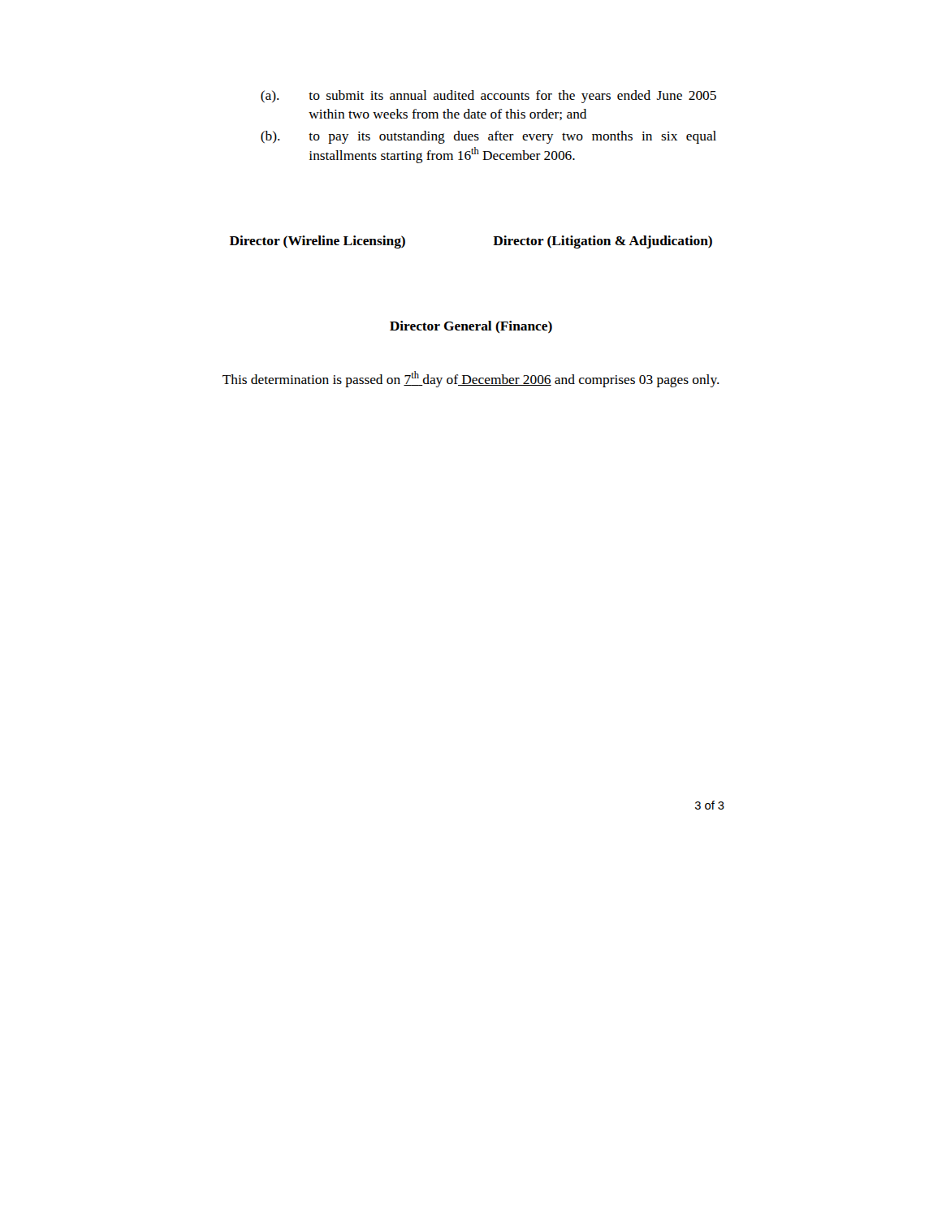(a).
to submit its annual audited accounts for the years ended June 2005 within two weeks from the date of this order; and
(b).
to pay its outstanding dues after every two months in six equal installments starting from 16th December 2006.
Director (Wireline Licensing)
Director (Litigation & Adjudication)
Director General (Finance)
This determination is passed on 7th day of December 2006 and comprises 03 pages only.
3 of 3